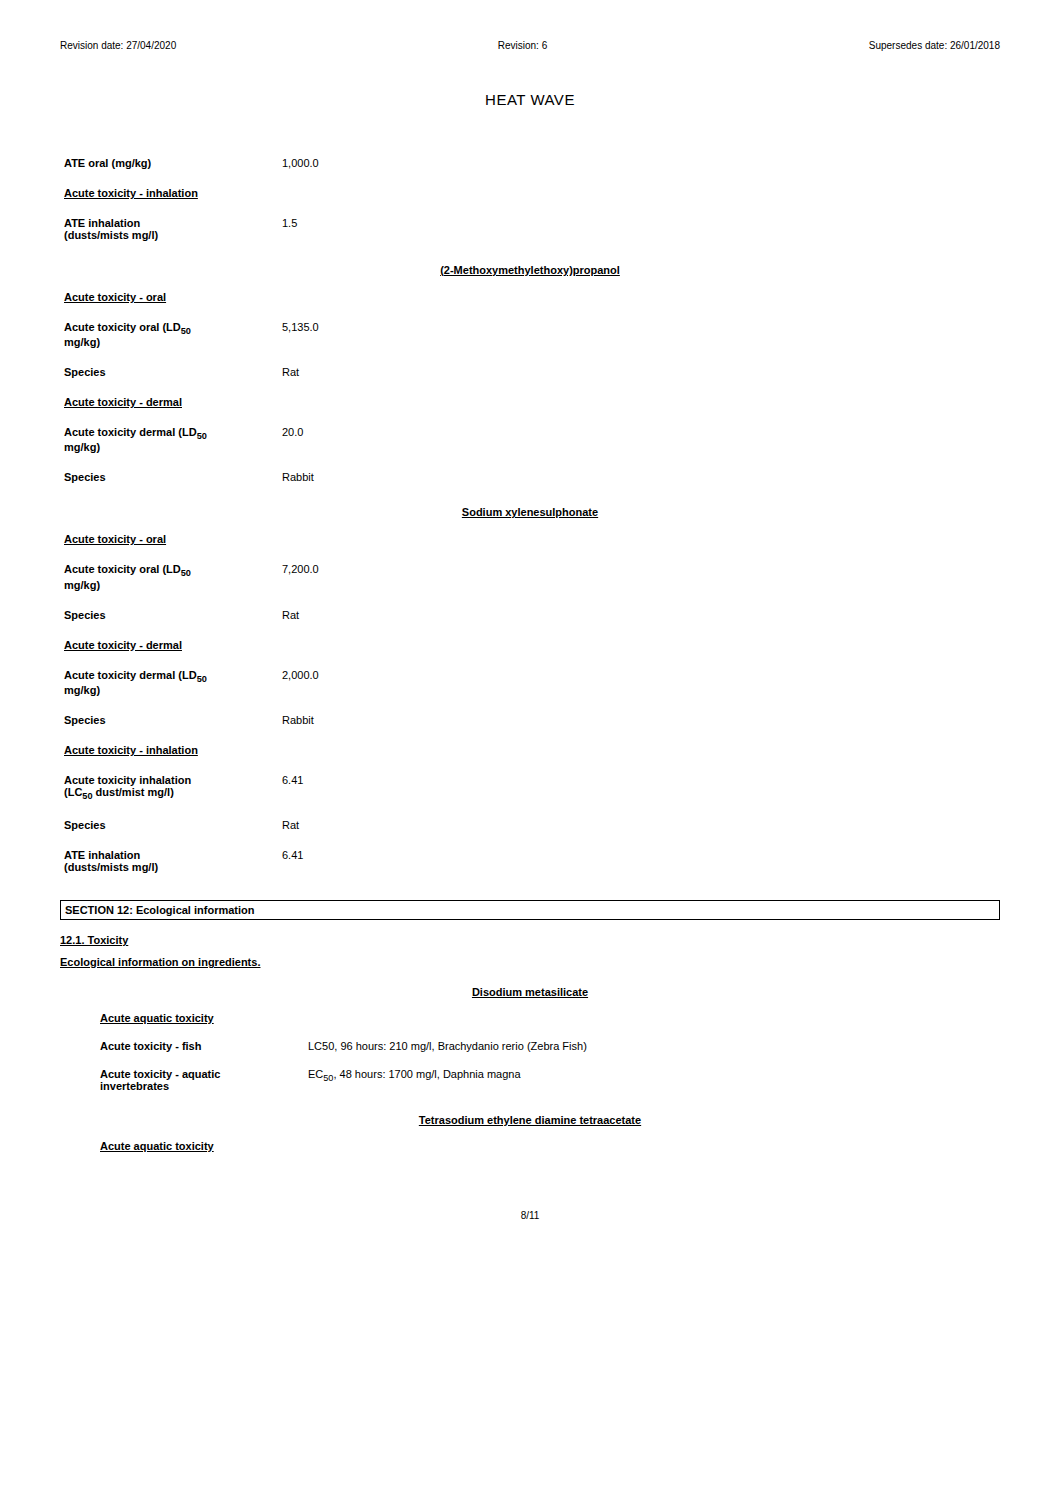Revision date: 27/04/2020 Revision: 6 Supersedes date: 26/01/2018
HEAT WAVE
| ATE oral (mg/kg) | 1,000.0 | |
| Acute toxicity - inhalation |
| ATE inhalation (dusts/mists mg/l) | 1.5 | |
(2-Methoxymethylethoxy)propanol
| Acute toxicity - oral |
| Acute toxicity oral (LD 50 mg/kg) | 5,135.0 | |
| Species | Rat | |
| Acute toxicity - dermal |
| Acute toxicity dermal (LD 50 mg/kg) | 20.0 | |
| Species | Rabbit | |
Sodium xylenesulphonate
| Acute toxicity - oral |
| Acute toxicity oral (LD 50 mg/kg) | 7,200.0 | |
| Species | Rat | |
| Acute toxicity - dermal |
| Acute toxicity dermal (LD 50 mg/kg) | 2,000.0 | |
| Species | Rabbit | |
| Acute toxicity - inhalation |
| Acute toxicity inhalation (LC 50 dust/mist mg/l) | 6.41 | |
| Species | Rat | |
| ATE inhalation (dusts/mists mg/l) | 6.41 | |
SECTION 12: Ecological information
12.1. Toxicity
Ecological information on ingredients.
Disodium metasilicate
| Acute aquatic toxicity | |
| Acute toxicity - fish | LC50, 96 hours: 210 mg/l, Brachydanio rerio (Zebra Fish) |
| Acute toxicity - aquatic invertebrates | EC 50 , 48 hours: 1700 mg/l, Daphnia magna |
Tetrasodium ethylene diamine tetraacetate
| Acute aquatic toxicity | |
8/11